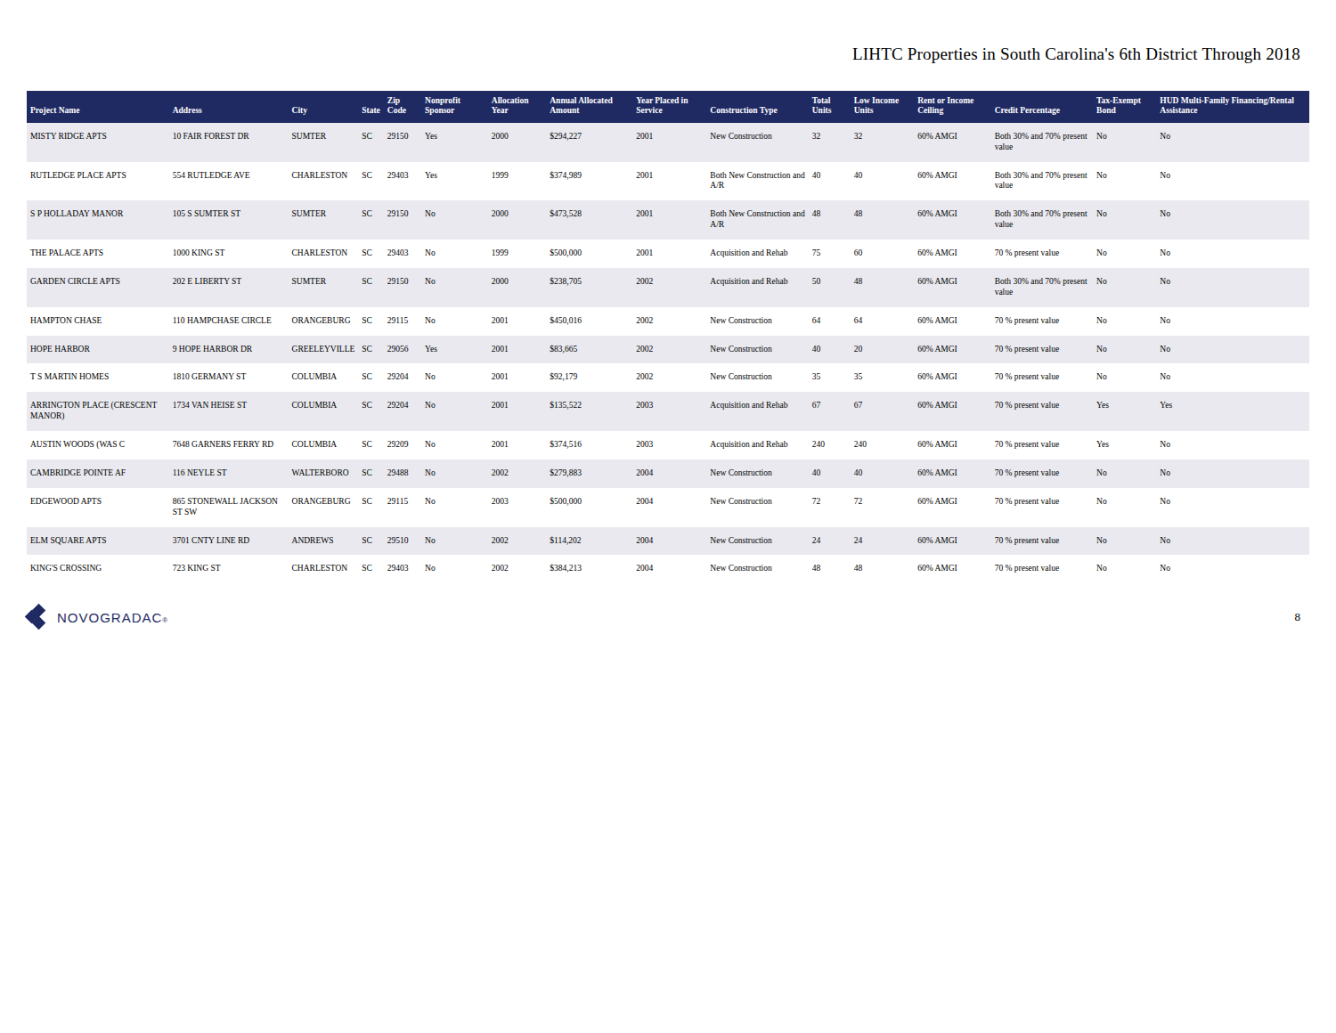LIHTC Properties in South Carolina's 6th District Through 2018
| Project Name | Address | City | State | Zip Code | Nonprofit Sponsor | Allocation Year | Annual Allocated Amount | Year Placed in Service | Construction Type | Total Units | Low Income Units | Rent or Income Ceiling | Credit Percentage | Tax-Exempt Bond | HUD Multi-Family Financing/Rental Assistance |
| --- | --- | --- | --- | --- | --- | --- | --- | --- | --- | --- | --- | --- | --- | --- | --- |
| MISTY RIDGE APTS | 10 FAIR FOREST DR | SUMTER | SC | 29150 | Yes | 2000 | $294,227 | 2001 | New Construction | 32 | 32 | 60% AMGI | Both 30% and 70% present value | No | No |
| RUTLEDGE PLACE APTS | 554 RUTLEDGE AVE | CHARLESTON | SC | 29403 | Yes | 1999 | $374,989 | 2001 | Both New Construction and A/R | 40 | 40 | 60% AMGI | Both 30% and 70% present value | No | No |
| S P HOLLADAY MANOR | 105 S SUMTER ST | SUMTER | SC | 29150 | No | 2000 | $473,528 | 2001 | Both New Construction and A/R | 48 | 48 | 60% AMGI | Both 30% and 70% present value | No | No |
| THE PALACE APTS | 1000 KING ST | CHARLESTON | SC | 29403 | No | 1999 | $500,000 | 2001 | Acquisition and Rehab | 75 | 60 | 60% AMGI | 70 % present value | No | No |
| GARDEN CIRCLE APTS | 202 E LIBERTY ST | SUMTER | SC | 29150 | No | 2000 | $238,705 | 2002 | Acquisition and Rehab | 50 | 48 | 60% AMGI | Both 30% and 70% present value | No | No |
| HAMPTON CHASE | 110 HAMPCHASE CIRCLE | ORANGEBURG | SC | 29115 | No | 2001 | $450,016 | 2002 | New Construction | 64 | 64 | 60% AMGI | 70 % present value | No | No |
| HOPE HARBOR | 9 HOPE HARBOR DR | GREELEYVILLE | SC | 29056 | Yes | 2001 | $83,665 | 2002 | New Construction | 40 | 20 | 60% AMGI | 70 % present value | No | No |
| T S MARTIN HOMES | 1810 GERMANY ST | COLUMBIA | SC | 29204 | No | 2001 | $92,179 | 2002 | New Construction | 35 | 35 | 60% AMGI | 70 % present value | No | No |
| ARRINGTON PLACE (CRESCENT MANOR) | 1734 VAN HEISE ST | COLUMBIA | SC | 29204 | No | 2001 | $135,522 | 2003 | Acquisition and Rehab | 67 | 67 | 60% AMGI | 70 % present value | Yes | Yes |
| AUSTIN WOODS (WAS C | 7648 GARNERS FERRY RD | COLUMBIA | SC | 29209 | No | 2001 | $374,516 | 2003 | Acquisition and Rehab | 240 | 240 | 60% AMGI | 70 % present value | Yes | No |
| CAMBRIDGE POINTE AF | 116 NEYLE ST | WALTERBORO | SC | 29488 | No | 2002 | $279,883 | 2004 | New Construction | 40 | 40 | 60% AMGI | 70 % present value | No | No |
| EDGEWOOD APTS | 865 STONEWALL JACKSON ST SW | ORANGEBURG | SC | 29115 | No | 2003 | $500,000 | 2004 | New Construction | 72 | 72 | 60% AMGI | 70 % present value | No | No |
| ELM SQUARE APTS | 3701 CNTY LINE RD | ANDREWS | SC | 29510 | No | 2002 | $114,202 | 2004 | New Construction | 24 | 24 | 60% AMGI | 70 % present value | No | No |
| KING'S CROSSING | 723 KING ST | CHARLESTON | SC | 29403 | No | 2002 | $384,213 | 2004 | New Construction | 48 | 48 | 60% AMGI | 70 % present value | No | No |
NOVOGRADAC®
8